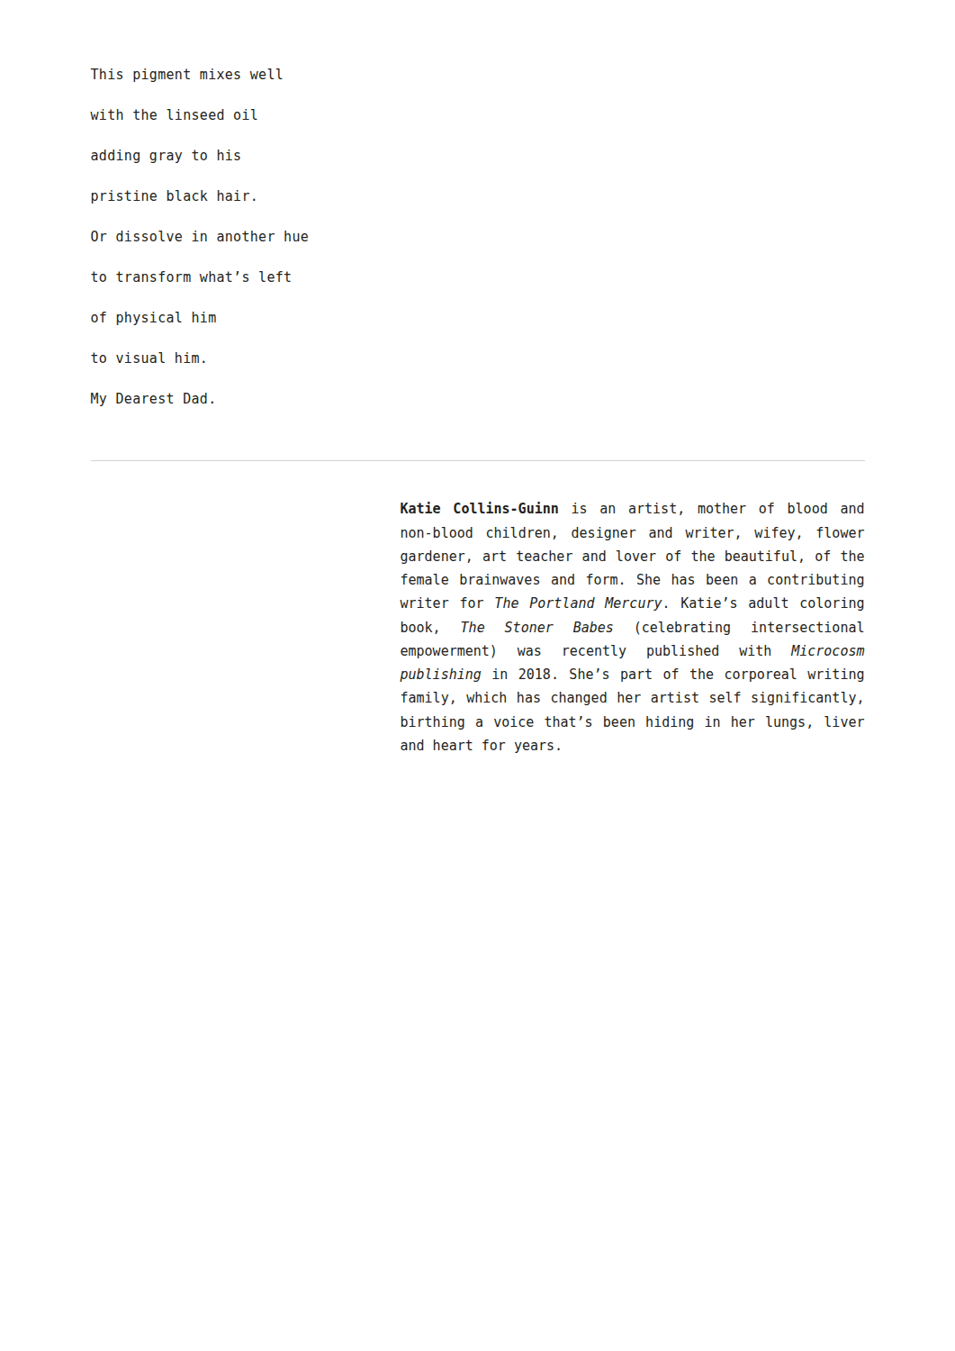This pigment mixes well
with the linseed oil
adding gray to his
pristine black hair.
Or dissolve in another hue
to transform what’s left
of physical him
to visual him.
My Dearest Dad.
Katie Collins-Guinn is an artist, mother of blood and non-blood children, designer and writer, wifey, flower gardener, art teacher and lover of the beautiful, of the female brainwaves and form. She has been a contributing writer for The Portland Mercury. Katie’s adult coloring book, The Stoner Babes (celebrating intersectional empowerment) was recently published with Microcosm publishing in 2018. She’s part of the corporeal writing family, which has changed her artist self significantly, birthing a voice that’s been hiding in her lungs, liver and heart for years.